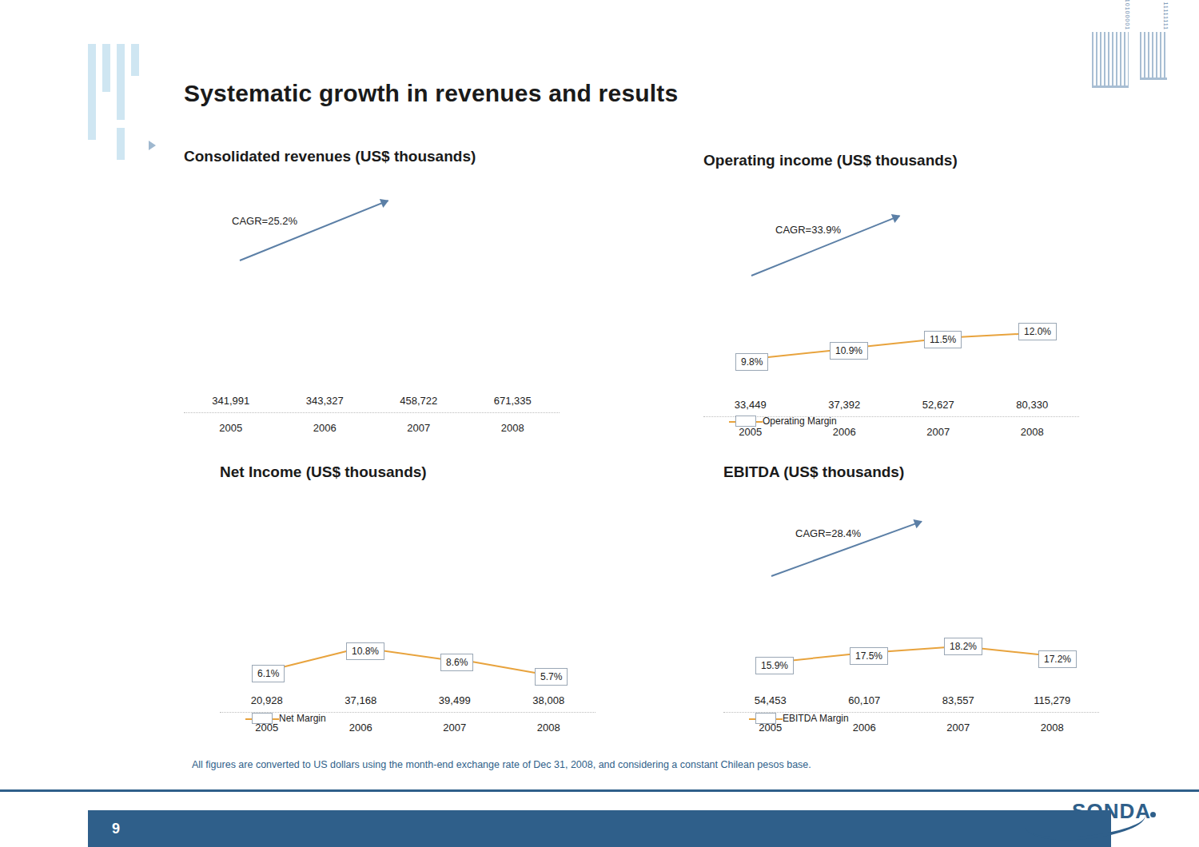110100001
11111111
Systematic growth in revenues and results
Consolidated revenues (US$ thousands)
CAGR=25.2%
341,991
343,327
458,722
671,335
2005200620072008
Operating income (US$ thousands)
CAGR=33.9%
33,449
37,392
52,627
80,330
9.8%
10.9%
11.5%
12.0%
2005200620072008
Operating Margin
Net Income (US$ thousands)
20,928
37,168
39,499
38,008
6.1%
10.8%
8.6%
5.7%
2005200620072008
Net Margin
EBITDA (US$ thousands)
CAGR=28.4%
54,453
60,107
83,557
115,279
15.9%
17.5%
18.2%
17.2%
2005200620072008
EBITDA Margin
All figures are converted to US dollars using the month-end exchange rate of Dec 31, 2008, and considering a constant Chilean pesos base.
9
SONDA